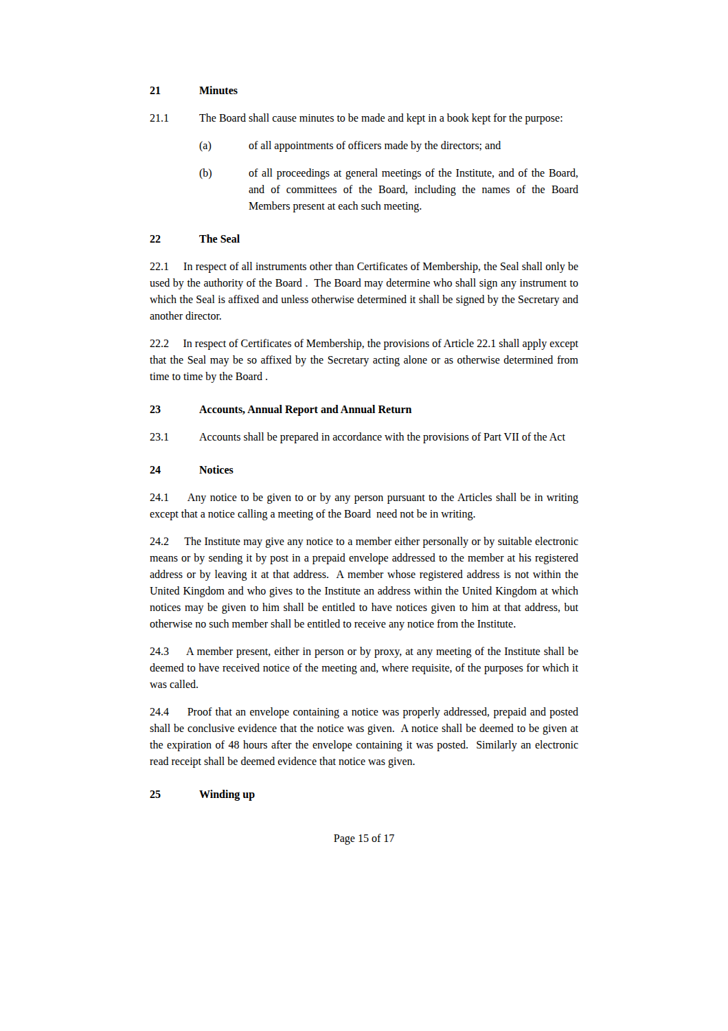21 Minutes
21.1 The Board shall cause minutes to be made and kept in a book kept for the purpose:
(a) of all appointments of officers made by the directors; and
(b) of all proceedings at general meetings of the Institute, and of the Board, and of committees of the Board, including the names of the Board Members present at each such meeting.
22 The Seal
22.1 In respect of all instruments other than Certificates of Membership, the Seal shall only be used by the authority of the Board . The Board may determine who shall sign any instrument to which the Seal is affixed and unless otherwise determined it shall be signed by the Secretary and another director.
22.2 In respect of Certificates of Membership, the provisions of Article 22.1 shall apply except that the Seal may be so affixed by the Secretary acting alone or as otherwise determined from time to time by the Board .
23 Accounts, Annual Report and Annual Return
23.1 Accounts shall be prepared in accordance with the provisions of Part VII of the Act
24 Notices
24.1 Any notice to be given to or by any person pursuant to the Articles shall be in writing except that a notice calling a meeting of the Board need not be in writing.
24.2 The Institute may give any notice to a member either personally or by suitable electronic means or by sending it by post in a prepaid envelope addressed to the member at his registered address or by leaving it at that address. A member whose registered address is not within the United Kingdom and who gives to the Institute an address within the United Kingdom at which notices may be given to him shall be entitled to have notices given to him at that address, but otherwise no such member shall be entitled to receive any notice from the Institute.
24.3 A member present, either in person or by proxy, at any meeting of the Institute shall be deemed to have received notice of the meeting and, where requisite, of the purposes for which it was called.
24.4 Proof that an envelope containing a notice was properly addressed, prepaid and posted shall be conclusive evidence that the notice was given. A notice shall be deemed to be given at the expiration of 48 hours after the envelope containing it was posted. Similarly an electronic read receipt shall be deemed evidence that notice was given.
25 Winding up
Page 15 of 17